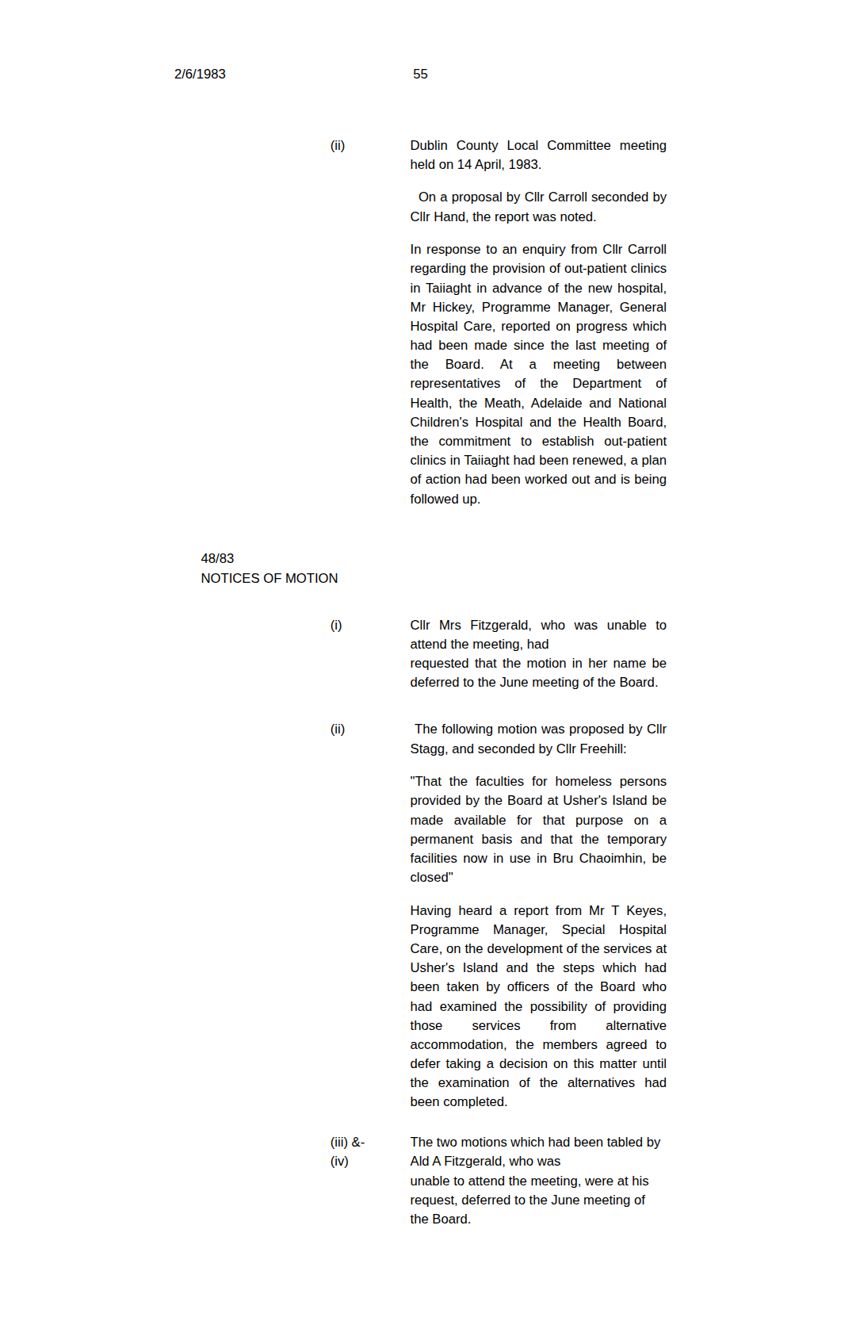2/6/1983 55
(ii)
Dublin County Local Committee meeting held on 14 April, 1983.
On a proposal by Cllr Carroll seconded by Cllr Hand, the report was noted.
In response to an enquiry from Cllr Carroll regarding the provision of out-patient clinics in Taiiaght in advance of the new hospital, Mr Hickey, Programme Manager, General Hospital Care, reported on progress which had been made since the last meeting of the Board. At a meeting between representatives of the Department of Health, the Meath, Adelaide and National Children's Hospital and the Health Board, the commitment to establish out-patient clinics in Taiiaght had been renewed, a plan of action had been worked out and is being followed up.
48/83
NOTICES OF MOTION
(i)
Cllr Mrs Fitzgerald, who was unable to attend the meeting, had
requested that the motion in her name be deferred to the June meeting of the Board.
(ii)
The following motion was proposed by Cllr Stagg, and seconded by Cllr Freehill:
"That the faculties for homeless persons provided by the Board at Usher's Island be made available for that purpose on a permanent basis and that the temporary facilities now in use in Bru Chaoimhin, be closed"
Having heard a report from Mr T Keyes, Programme Manager, Special Hospital Care, on the development of the services at Usher's Island and the steps which had been taken by officers of the Board who had examined the possibility of providing those services from alternative accommodation, the members agreed to defer taking a decision on this matter until the examination of the alternatives had been completed.
(iii) &- (iv)
The two motions which had been tabled by Ald A Fitzgerald, who was
unable to attend the meeting, were at his request, deferred to the June meeting of the Board.